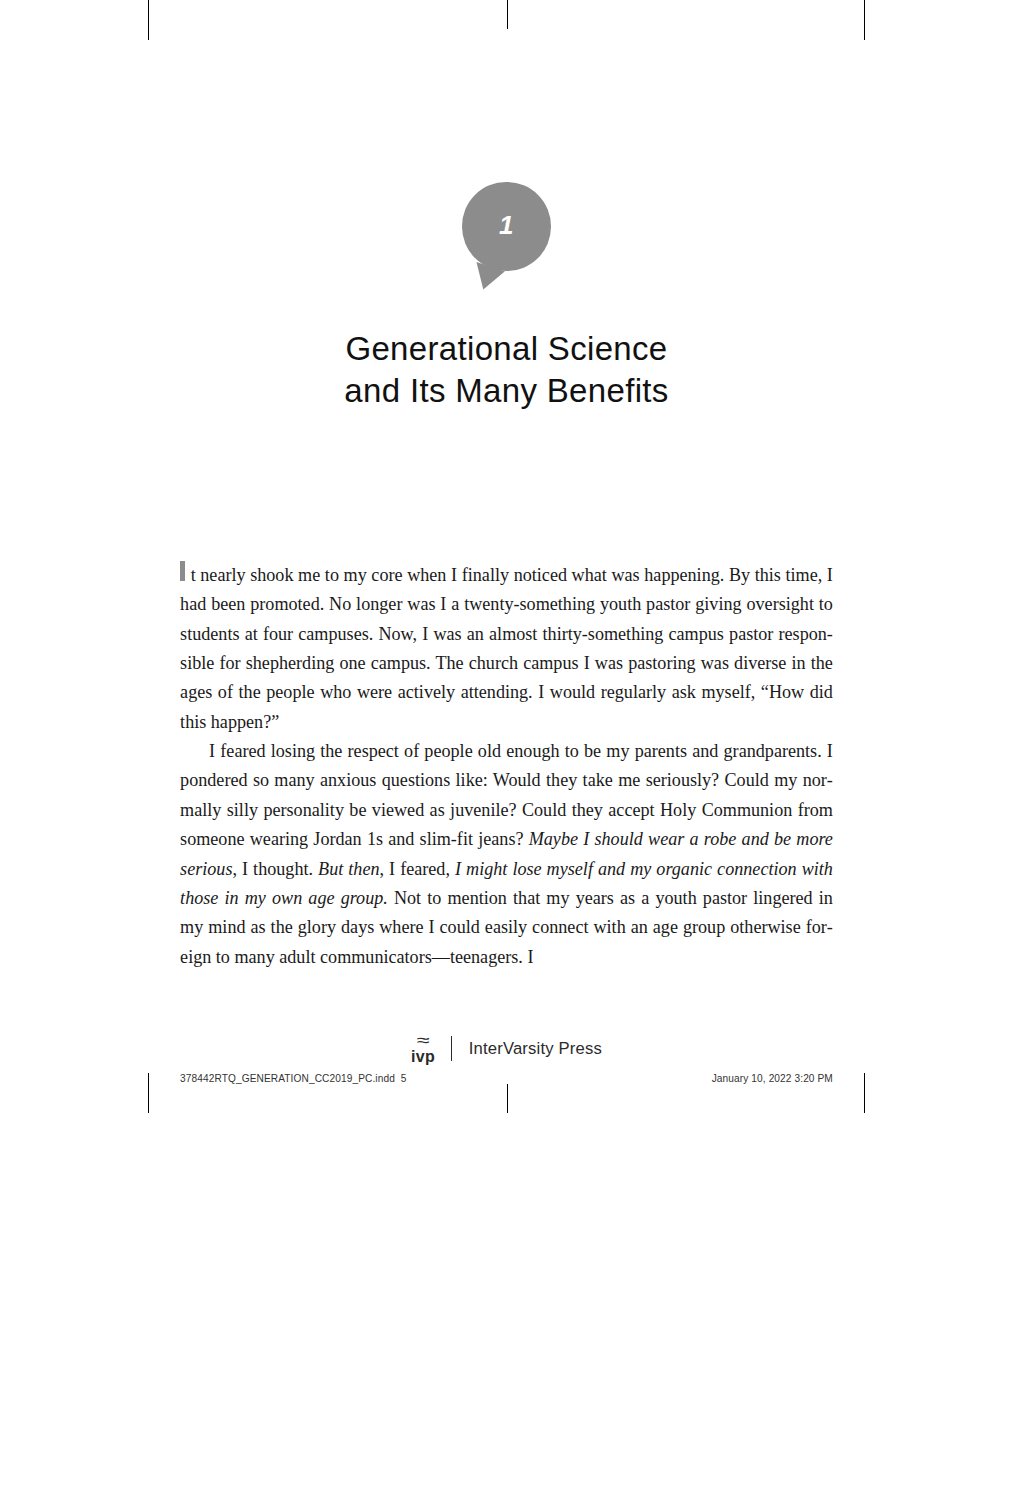1
Generational Science
and Its Many Benefits
t nearly shook me to my core when I finally noticed what was happening. By this time, I had been promoted. No longer was I a twenty-something youth pastor giving oversight to students at four campuses. Now, I was an almost thirty-something campus pastor responsible for shepherding one campus. The church campus I was pastoring was diverse in the ages of the people who were actively attending. I would regularly ask myself, “How did this happen?”
I feared losing the respect of people old enough to be my parents and grandparents. I pondered so many anxious questions like: Would they take me seriously? Could my normally silly personality be viewed as juvenile? Could they accept Holy Communion from someone wearing Jordan 1s and slim-fit jeans? Maybe I should wear a robe and be more serious, I thought. But then, I feared, I might lose myself and my organic connection with those in my own age group. Not to mention that my years as a youth pastor lingered in my mind as the glory days where I could easily connect with an age group otherwise foreign to many adult communicators—teenagers. I
≈ ivp InterVarsity Press
378442RTQ_GENERATION_CC2019_PC.indd 5 January 10, 2022 3:20 PM